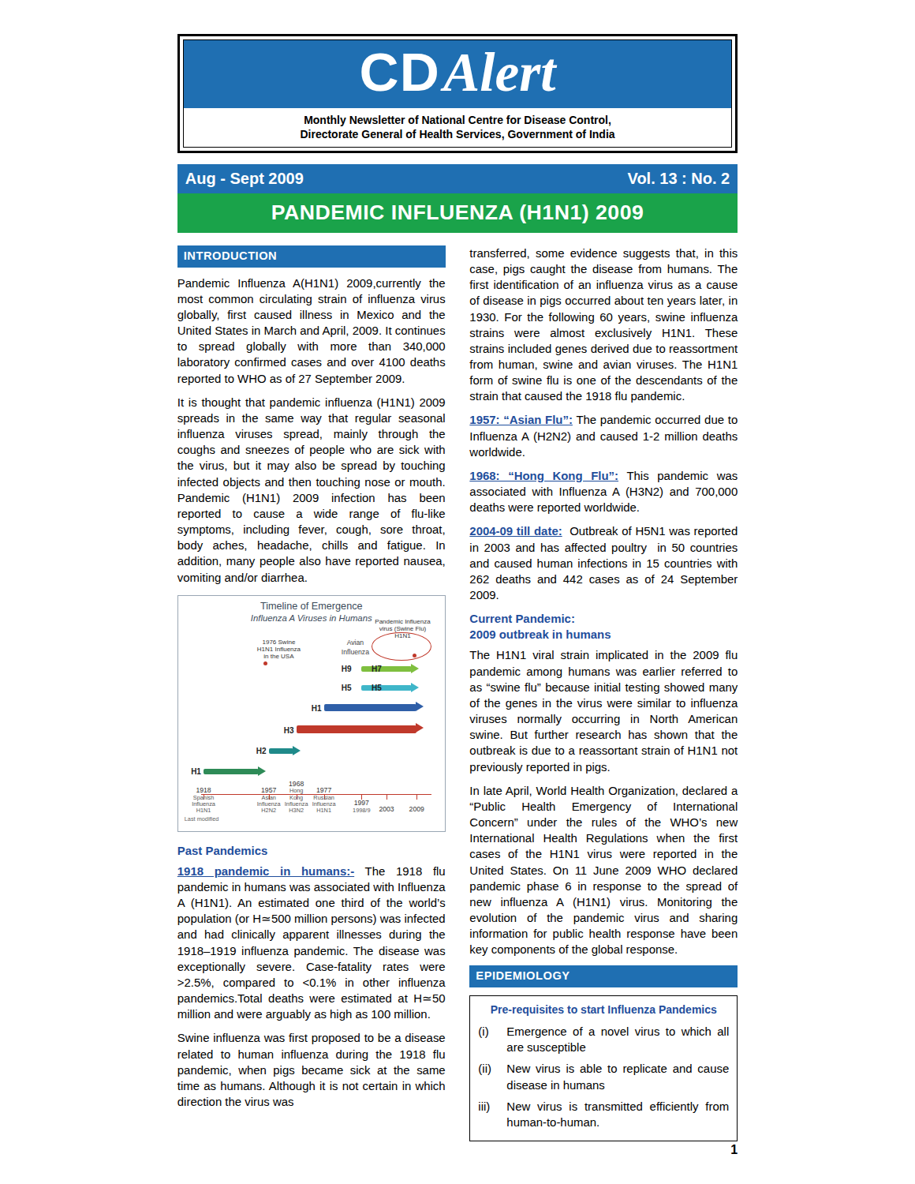CD Alert
Monthly Newsletter of National Centre for Disease Control,
Directorate General of Health Services, Government of India
Aug - Sept 2009 Vol. 13 : No. 2
PANDEMIC INFLUENZA (H1N1) 2009
INTRODUCTION
Pandemic Influenza A(H1N1) 2009,currently the most common circulating strain of influenza virus globally, first caused illness in Mexico and the United States in March and April, 2009. It continues to spread globally with more than 340,000 laboratory confirmed cases and over 4100 deaths reported to WHO as of 27 September 2009.
It is thought that pandemic influenza (H1N1) 2009 spreads in the same way that regular seasonal influenza viruses spread, mainly through the coughs and sneezes of people who are sick with the virus, but it may also be spread by touching infected objects and then touching nose or mouth. Pandemic (H1N1) 2009 infection has been reported to cause a wide range of flu-like symptoms, including fever, cough, sore throat, body aches, headache, chills and fatigue. In addition, many people also have reported nausea, vomiting and/or diarrhea.
Timeline of Emergence Influenza A Viruses in Humans
1918Spanish
Influenza
H1N1
1957Asian
Influenza
H2N2
1968Hong
Kong
Influenza
H3N2
1977Russian
Influenza
H1N1
19971998/9
2003
2009
H1
H2
H3
H1
H5
H5
H9
H7
Avian
Influenza
1976 Swine
H1N1 Influenza
in the USA
Pandemic Influenza
virus (Swine Flu)
H1N1
Last modified
Past Pandemics
1918 pandemic in humans:- The 1918 flu pandemic in humans was associated with Influenza A (H1N1). An estimated one third of the world’s population (or H≃500 million persons) was infected and had clinically apparent illnesses during the 1918–1919 influenza pandemic. The disease was exceptionally severe. Case-fatality rates were >2.5%, compared to <0.1% in other influenza pandemics.Total deaths were estimated at H≃50 million and were arguably as high as 100 million.
Swine influenza was first proposed to be a disease related to human influenza during the 1918 flu pandemic, when pigs became sick at the same time as humans. Although it is not certain in which direction the virus was
transferred, some evidence suggests that, in this case, pigs caught the disease from humans. The first identification of an influenza virus as a cause of disease in pigs occurred about ten years later, in 1930. For the following 60 years, swine influenza strains were almost exclusively H1N1. These strains included genes derived due to reassortment from human, swine and avian viruses. The H1N1 form of swine flu is one of the descendants of the strain that caused the 1918 flu pandemic.
1957: “Asian Flu”: The pandemic occurred due to Influenza A (H2N2) and caused 1-2 million deaths worldwide.
1968: “Hong Kong Flu”: This pandemic was associated with Influenza A (H3N2) and 700,000 deaths were reported worldwide.
2004-09 till date: Outbreak of H5N1 was reported in 2003 and has affected poultry in 50 countries and caused human infections in 15 countries with 262 deaths and 442 cases as of 24 September 2009.
Current Pandemic:
2009 outbreak in humans
The H1N1 viral strain implicated in the 2009 flu pandemic among humans was earlier referred to as “swine flu” because initial testing showed many of the genes in the virus were similar to influenza viruses normally occurring in North American swine. But further research has shown that the outbreak is due to a reassortant strain of H1N1 not previously reported in pigs.
In late April, World Health Organization, declared a “Public Health Emergency of International Concern” under the rules of the WHO’s new International Health Regulations when the first cases of the H1N1 virus were reported in the United States. On 11 June 2009 WHO declared pandemic phase 6 in response to the spread of new influenza A (H1N1) virus. Monitoring the evolution of the pandemic virus and sharing information for public health response have been key components of the global response.
EPIDEMIOLOGY
Pre-requisites to start Influenza Pandemics
(i) Emergence of a novel virus to which all are susceptible
(ii) New virus is able to replicate and cause disease in humans
iii) New virus is transmitted efficiently from human-to-human.
1